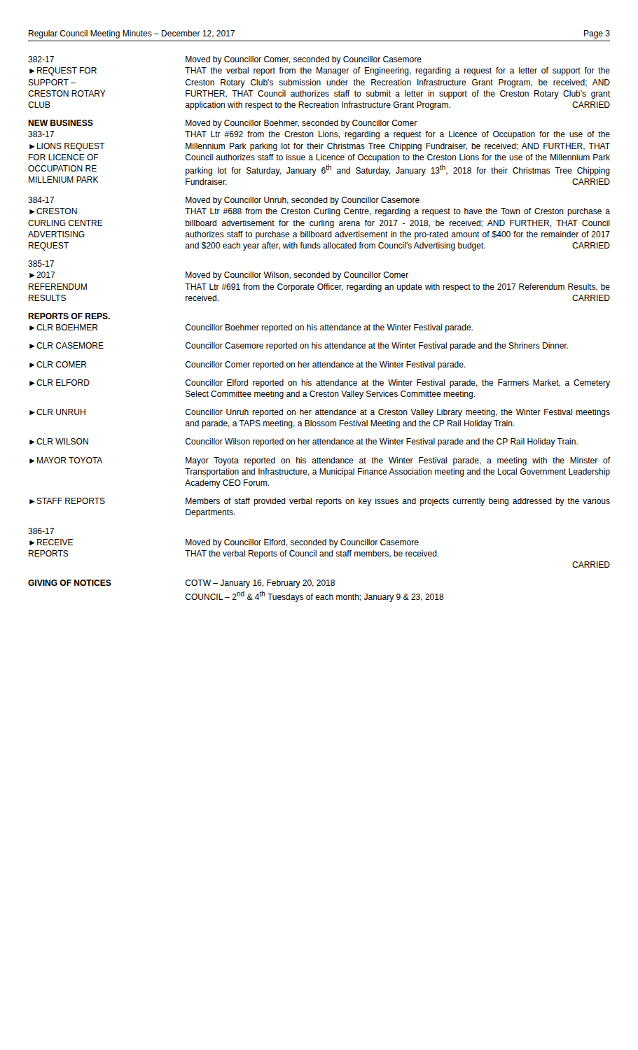Regular Council Meeting Minutes – December 12, 2017 Page 3
| 382-17 ► REQUEST FOR SUPPORT – CRESTON ROTARY CLUB | Moved by Councillor Comer, seconded by Councillor Casemore THAT the verbal report from the Manager of Engineering, regarding a request for a letter of support for the Creston Rotary Club's submission under the Recreation Infrastructure Grant Program, be received; AND FURTHER, THAT Council authorizes staff to submit a letter in support of the Creston Rotary Club's grant application with respect to the Recreation Infrastructure Grant Program. CARRIED |
| NEW BUSINESS 383-17 ► LIONS REQUEST FOR LICENCE OF OCCUPATION RE MILLENIUM PARK | Moved by Councillor Boehmer, seconded by Councillor Comer THAT Ltr #692 from the Creston Lions, regarding a request for a Licence of Occupation for the use of the Millennium Park parking lot for their Christmas Tree Chipping Fundraiser, be received; AND FURTHER, THAT Council authorizes staff to issue a Licence of Occupation to the Creston Lions for the use of the Millennium Park parking lot for Saturday, January 6 th and Saturday, January 13 th , 2018 for their Christmas Tree Chipping Fundraiser. CARRIED |
| 384-17 ► CRESTON CURLING CENTRE ADVERTISING REQUEST | Moved by Councillor Unruh, seconded by Councillor Casemore THAT Ltr #688 from the Creston Curling Centre, regarding a request to have the Town of Creston purchase a billboard advertisement for the curling arena for 2017 - 2018, be received; AND FURTHER, THAT Council authorizes staff to purchase a billboard advertisement in the pro-rated amount of $400 for the remainder of 2017 and $200 each year after, with funds allocated from Council's Advertising budget. CARRIED |
| 385-17 ► 2017 REFERENDUM RESULTS | Moved by Councillor Wilson, seconded by Councillor Comer THAT Ltr #691 from the Corporate Officer, regarding an update with respect to the 2017 Referendum Results, be received. CARRIED |
| REPORTS OF REPS. ► CLR BOEHMER | Councillor Boehmer reported on his attendance at the Winter Festival parade. |
| ► CLR CASEMORE | Councillor Casemore reported on his attendance at the Winter Festival parade and the Shriners Dinner. |
| ► CLR COMER | Councillor Comer reported on her attendance at the Winter Festival parade. |
| ► CLR ELFORD | Councillor Elford reported on his attendance at the Winter Festival parade, the Farmers Market, a Cemetery Select Committee meeting and a Creston Valley Services Committee meeting. |
| ► CLR UNRUH | Councillor Unruh reported on her attendance at a Creston Valley Library meeting, the Winter Festival meetings and parade, a TAPS meeting, a Blossom Festival Meeting and the CP Rail Holiday Train. |
| ► CLR WILSON | Councillor Wilson reported on her attendance at the Winter Festival parade and the CP Rail Holiday Train. |
| ► MAYOR TOYOTA | Mayor Toyota reported on his attendance at the Winter Festival parade, a meeting with the Minster of Transportation and Infrastructure, a Municipal Finance Association meeting and the Local Government Leadership Academy CEO Forum. |
| ► STAFF REPORTS | Members of staff provided verbal reports on key issues and projects currently being addressed by the various Departments. |
| 386-17 ► RECEIVE REPORTS | Moved by Councillor Elford, seconded by Councillor Casemore THAT the verbal Reports of Council and staff members, be received. CARRIED |
| GIVING OF NOTICES | COTW – January 16, February 20, 2018 COUNCIL – 2 nd & 4 th Tuesdays of each month; January 9 & 23, 2018 |